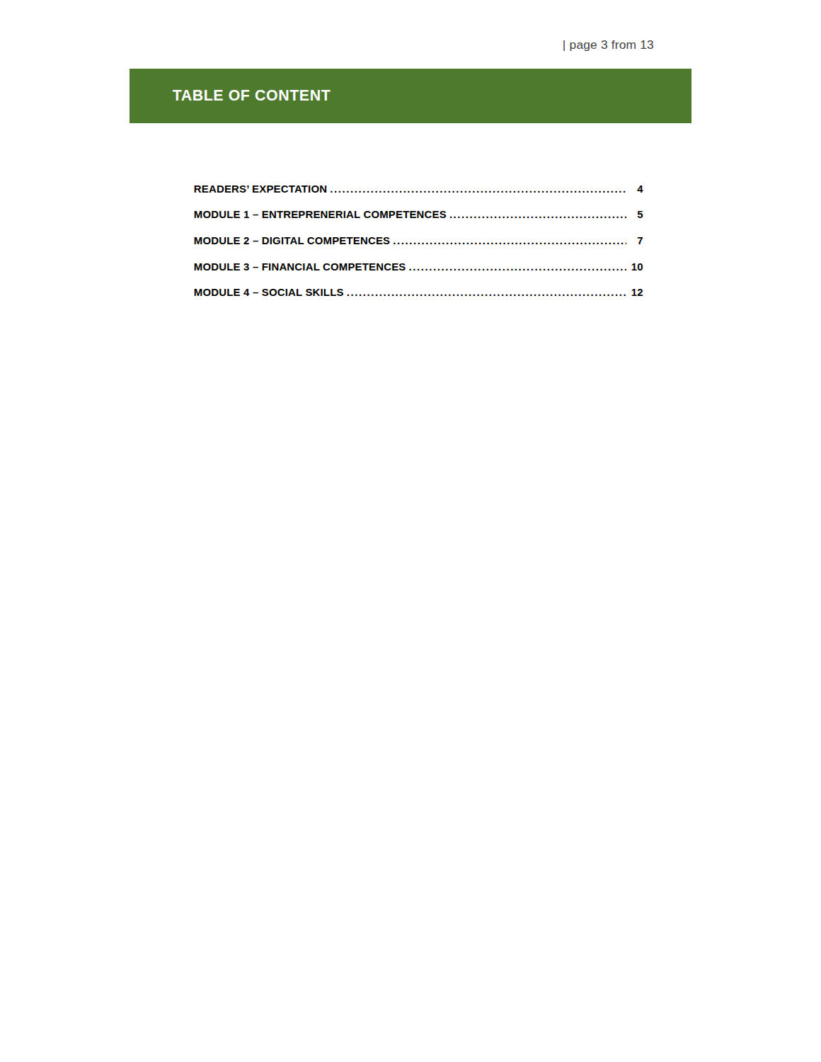| page 3 from 13
TABLE OF CONTENT
READERS’ EXPECTATION ........................................................................................................................... 4
MODULE 1 – ENTREPRENERIAL COMPETENCES ........................................................................................... 5
MODULE 2 – DIGITAL COMPETENCES ....................................................................................................... 7
MODULE 3 – FINANCIAL COMPETENCES .................................................................................................. 10
MODULE 4 – SOCIAL SKILLS .................................................................................................................. 12